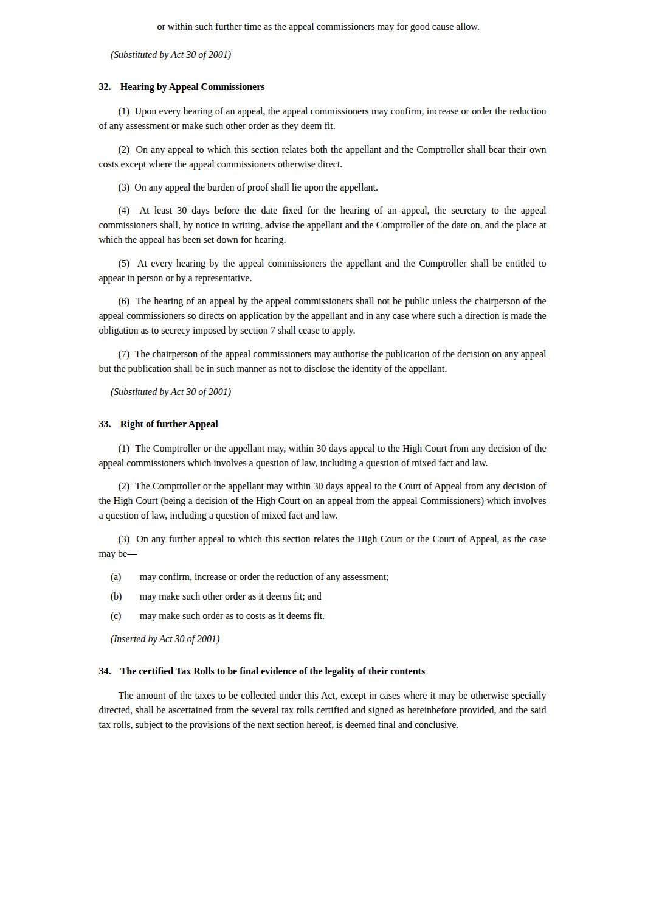or within such further time as the appeal commissioners may for good cause allow.
(Substituted by Act 30 of 2001)
32. Hearing by Appeal Commissioners
(1) Upon every hearing of an appeal, the appeal commissioners may confirm, increase or order the reduction of any assessment or make such other order as they deem fit.
(2) On any appeal to which this section relates both the appellant and the Comptroller shall bear their own costs except where the appeal commissioners otherwise direct.
(3) On any appeal the burden of proof shall lie upon the appellant.
(4) At least 30 days before the date fixed for the hearing of an appeal, the secretary to the appeal commissioners shall, by notice in writing, advise the appellant and the Comptroller of the date on, and the place at which the appeal has been set down for hearing.
(5) At every hearing by the appeal commissioners the appellant and the Comptroller shall be entitled to appear in person or by a representative.
(6) The hearing of an appeal by the appeal commissioners shall not be public unless the chairperson of the appeal commissioners so directs on application by the appellant and in any case where such a direction is made the obligation as to secrecy imposed by section 7 shall cease to apply.
(7) The chairperson of the appeal commissioners may authorise the publication of the decision on any appeal but the publication shall be in such manner as not to disclose the identity of the appellant.
(Substituted by Act 30 of 2001)
33. Right of further Appeal
(1) The Comptroller or the appellant may, within 30 days appeal to the High Court from any decision of the appeal commissioners which involves a question of law, including a question of mixed fact and law.
(2) The Comptroller or the appellant may within 30 days appeal to the Court of Appeal from any decision of the High Court (being a decision of the High Court on an appeal from the appeal Commissioners) which involves a question of law, including a question of mixed fact and law.
(3) On any further appeal to which this section relates the High Court or the Court of Appeal, as the case may be—
(a) may confirm, increase or order the reduction of any assessment;
(b) may make such other order as it deems fit; and
(c) may make such order as to costs as it deems fit.
(Inserted by Act 30 of 2001)
34. The certified Tax Rolls to be final evidence of the legality of their contents
The amount of the taxes to be collected under this Act, except in cases where it may be otherwise specially directed, shall be ascertained from the several tax rolls certified and signed as hereinbefore provided, and the said tax rolls, subject to the provisions of the next section hereof, is deemed final and conclusive.